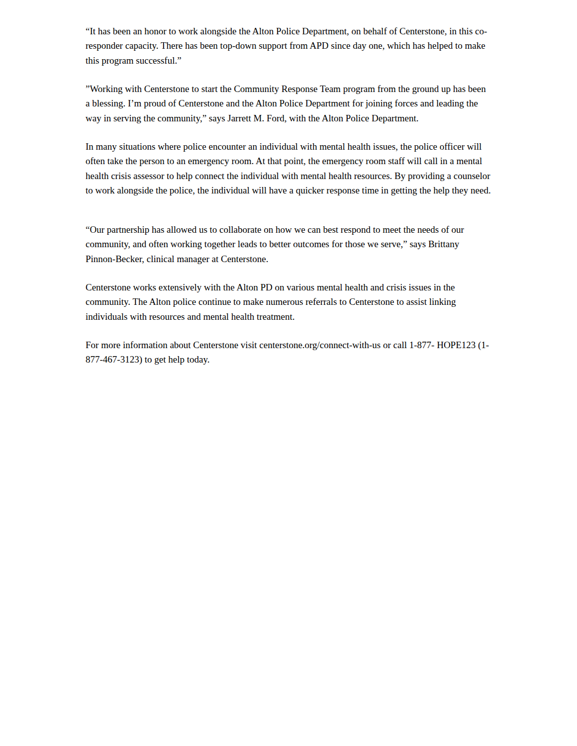“It has been an honor to work alongside the Alton Police Department, on behalf of Centerstone, in this co-responder capacity. There has been top-down support from APD since day one, which has helped to make this program successful.”
”Working with Centerstone to start the Community Response Team program from the ground up has been a blessing. I’m proud of Centerstone and the Alton Police Department for joining forces and leading the way in serving the community,” says Jarrett M. Ford, with the Alton Police Department.
In many situations where police encounter an individual with mental health issues, the police officer will often take the person to an emergency room. At that point, the emergency room staff will call in a mental health crisis assessor to help connect the individual with mental health resources. By providing a counselor to work alongside the police, the individual will have a quicker response time in getting the help they need.
“Our partnership has allowed us to collaborate on how we can best respond to meet the needs of our community, and often working together leads to better outcomes for those we serve,” says Brittany Pinnon-Becker, clinical manager at Centerstone.
Centerstone works extensively with the Alton PD on various mental health and crisis issues in the community. The Alton police continue to make numerous referrals to Centerstone to assist linking individuals with resources and mental health treatment.
For more information about Centerstone visit centerstone.org/connect-with-us or call 1-877- HOPE123 (1-877-467-3123) to get help today.